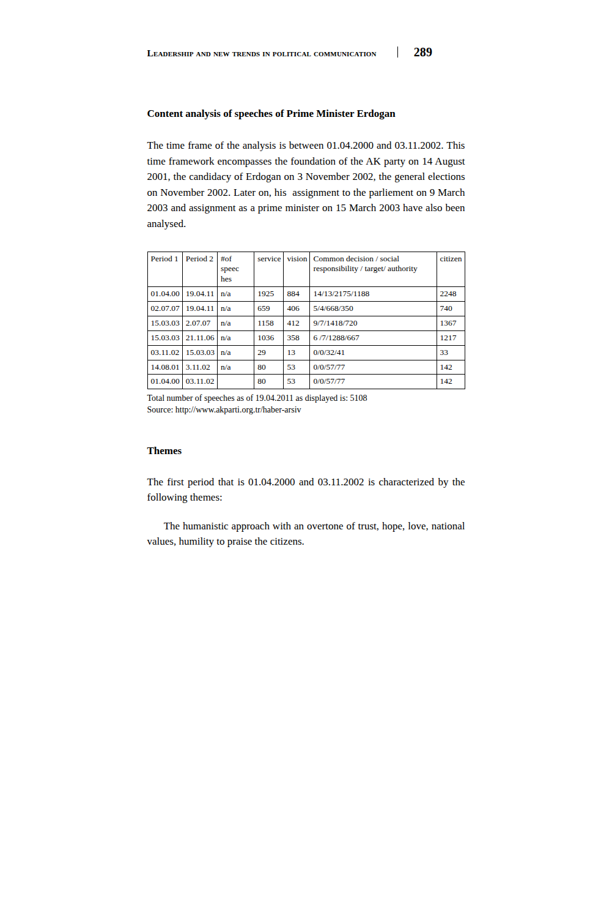Leadership and new trends in political communication 289
Content analysis of speeches of Prime Minister Erdogan
The time frame of the analysis is between 01.04.2000 and 03.11.2002. This time framework encompasses the foundation of the AK party on 14 August 2001, the candidacy of Erdogan on 3 November 2002, the general elections on November 2002. Later on, his assignment to the parliement on 9 March 2003 and assignment as a prime minister on 15 March 2003 have also been analysed.
| Period 1 | Period 2 | #of speec hes | service | vision | Common decision / social responsibility / target/ authority | citizen |
| --- | --- | --- | --- | --- | --- | --- |
| 01.04.00 | 19.04.11 | n/a | 1925 | 884 | 14/13/2175/1188 | 2248 |
| 02.07.07 | 19.04.11 | n/a | 659 | 406 | 5/4/668/350 | 740 |
| 15.03.03 | 2.07.07 | n/a | 1158 | 412 | 9/7/1418/720 | 1367 |
| 15.03.03 | 21.11.06 | n/a | 1036 | 358 | 6 /7/1288/667 | 1217 |
| 03.11.02 | 15.03.03 | n/a | 29 | 13 | 0/0/32/41 | 33 |
| 14.08.01 | 3.11.02 | n/a | 80 | 53 | 0/0/57/77 | 142 |
| 01.04.00 | 03.11.02 | | 80 | 53 | 0/0/57/77 | 142 |
Total number of speeches as of 19.04.2011 as displayed is: 5108
Source: http://www.akparti.org.tr/haber-arsiv
Themes
The first period that is 01.04.2000 and 03.11.2002 is characterized by the following themes:
The humanistic approach with an overtone of trust, hope, love, national values, humility to praise the citizens.